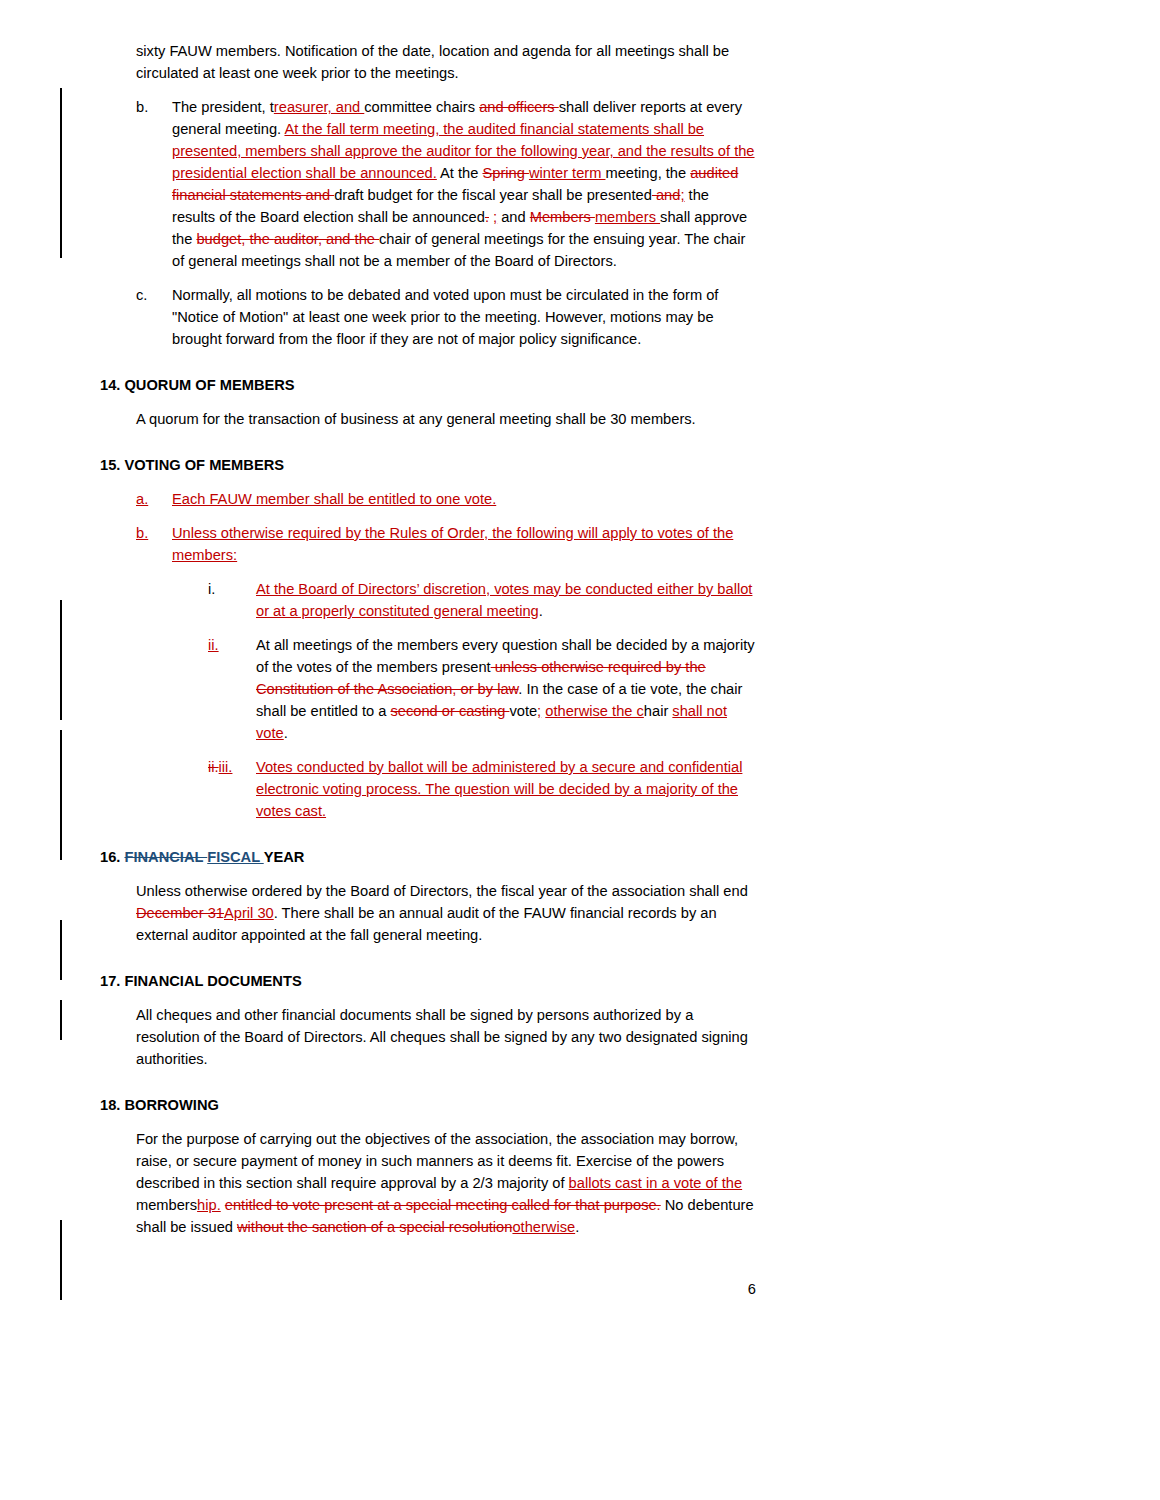sixty FAUW members. Notification of the date, location and agenda for all meetings shall be circulated at least one week prior to the meetings.
b. The president, treasurer, and committee chairs and officers shall deliver reports at every general meeting. At the fall term meeting, the audited financial statements shall be presented, members shall approve the auditor for the following year, and the results of the p residential election shall be announced. At the Spring winter term meeting, the audited financial statements and draft budget for the fiscal year shall be presented and; the results of the Board election shall be announced. ; and Members members shall approve the budget, the auditor, and the chair of general meetings for the ensuing year. The chair of general meetings shall not be a member of the Board of Directors.
c. Normally, all motions to be debated and voted upon must be circulated in the form of "Notice of Motion" at least one week prior to the meeting. However, motions may be brought forward from the floor if they are not of major policy significance.
14. Quorum of Members
A quorum for the transaction of business at any general meeting shall be 30 members.
15. Voting of Members
a. Each FAUW member shall be entitled to one vote.
b. Unless otherwise required by the Rules of Order, the following will apply to votes of the members:
i. At the Board of Directors’ discretion, v otes may be conducted either by ballot or at a properly constituted general meeting.
ii. At all meetings of the members every question shall be decided by a majority of the votes of the members present unless otherwise required by the Constitution of the Association, or by law. In the case of a tie vote, the chair shall be entitled to a second or casting vote; otherwise the chair shall not vote.
ii. iii. Votes conducted by ballot will be administered by a secure and confidential electronic voting process. The question will be decided by a majority of the votes cast.
16. Financial Fiscal Year
Unless otherwise ordered by the Board of Directors, the fiscal year of the association shall end December 31 April 30. There shall be an annual audit of the FAUW financial records by an external auditor appointed at the fall general meeting.
17. Financial Documents
All cheques and other financial documents shall be signed by persons authorized by a resolution of the Board of Directors. All cheques shall be signed by any two designated signing authorities.
18. Borrowing
For the purpose of carrying out the objectives of the association, the association may borrow, raise, or secure payment of money in such manners as it deems fit. Exercise of the powers described in this section shall require approval by a 2/3 majority of ballots cast in a vote of the membership. entitled to vote present at a special meeting called for that purpose. No debenture shall be issued without the sanction of a special resolution otherwise.
6